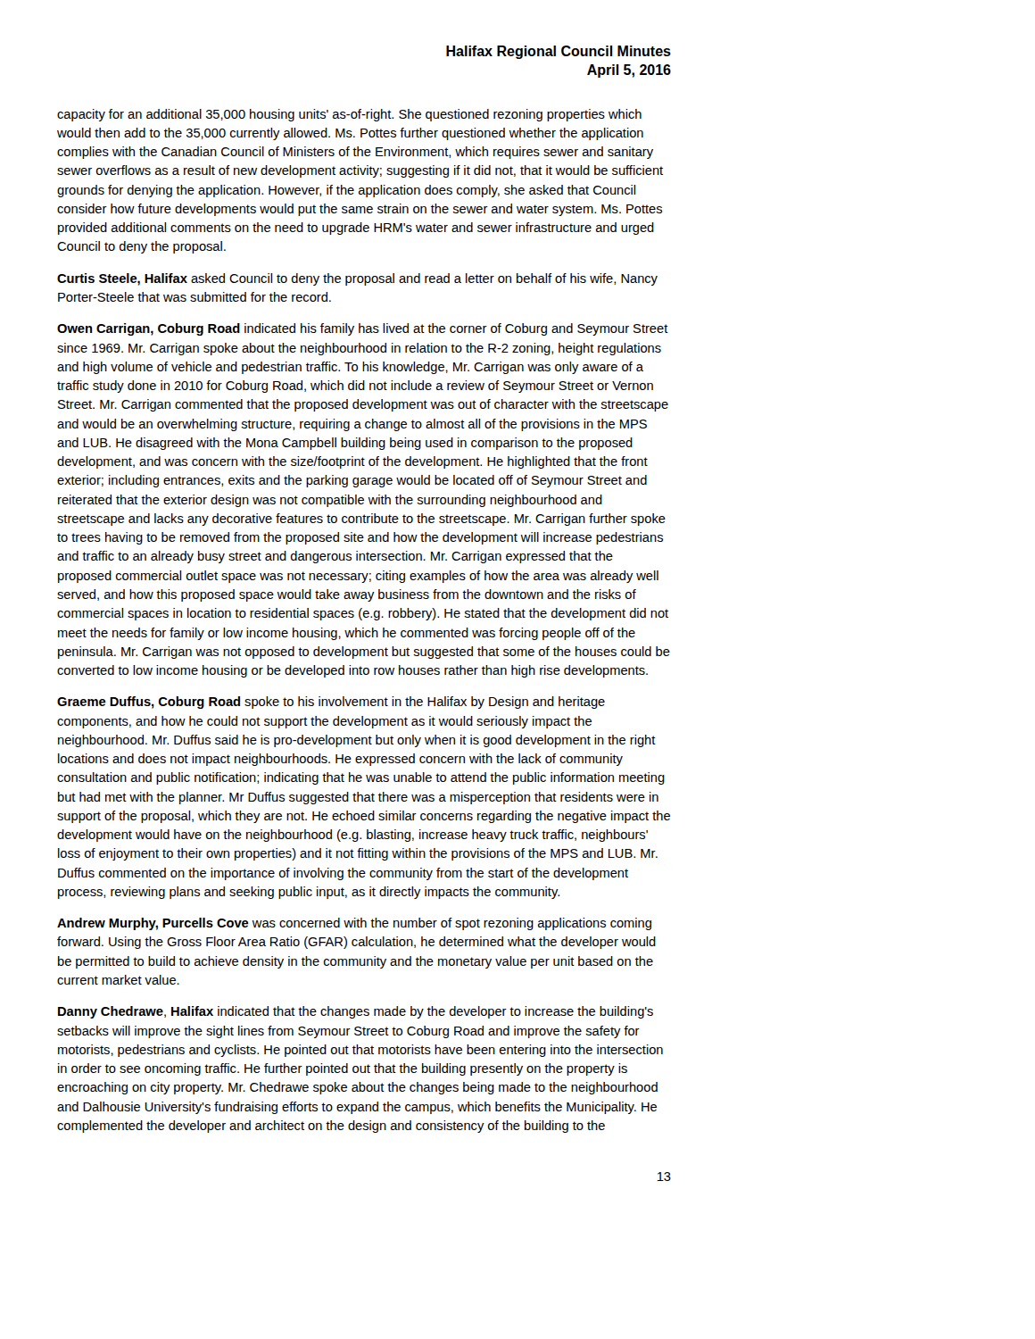Halifax Regional Council Minutes
April 5, 2016
capacity for an additional 35,000 housing units' as-of-right. She questioned rezoning properties which would then add to the 35,000 currently allowed. Ms. Pottes further questioned whether the application complies with the Canadian Council of Ministers of the Environment, which requires sewer and sanitary sewer overflows as a result of new development activity; suggesting if it did not, that it would be sufficient grounds for denying the application. However, if the application does comply, she asked that Council consider how future developments would put the same strain on the sewer and water system. Ms. Pottes provided additional comments on the need to upgrade HRM's water and sewer infrastructure and urged Council to deny the proposal.
Curtis Steele, Halifax asked Council to deny the proposal and read a letter on behalf of his wife, Nancy Porter-Steele that was submitted for the record.
Owen Carrigan, Coburg Road indicated his family has lived at the corner of Coburg and Seymour Street since 1969. Mr. Carrigan spoke about the neighbourhood in relation to the R-2 zoning, height regulations and high volume of vehicle and pedestrian traffic. To his knowledge, Mr. Carrigan was only aware of a traffic study done in 2010 for Coburg Road, which did not include a review of Seymour Street or Vernon Street. Mr. Carrigan commented that the proposed development was out of character with the streetscape and would be an overwhelming structure, requiring a change to almost all of the provisions in the MPS and LUB. He disagreed with the Mona Campbell building being used in comparison to the proposed development, and was concern with the size/footprint of the development. He highlighted that the front exterior; including entrances, exits and the parking garage would be located off of Seymour Street and reiterated that the exterior design was not compatible with the surrounding neighbourhood and streetscape and lacks any decorative features to contribute to the streetscape. Mr. Carrigan further spoke to trees having to be removed from the proposed site and how the development will increase pedestrians and traffic to an already busy street and dangerous intersection. Mr. Carrigan expressed that the proposed commercial outlet space was not necessary; citing examples of how the area was already well served, and how this proposed space would take away business from the downtown and the risks of commercial spaces in location to residential spaces (e.g. robbery). He stated that the development did not meet the needs for family or low income housing, which he commented was forcing people off of the peninsula. Mr. Carrigan was not opposed to development but suggested that some of the houses could be converted to low income housing or be developed into row houses rather than high rise developments.
Graeme Duffus, Coburg Road spoke to his involvement in the Halifax by Design and heritage components, and how he could not support the development as it would seriously impact the neighbourhood. Mr. Duffus said he is pro-development but only when it is good development in the right locations and does not impact neighbourhoods. He expressed concern with the lack of community consultation and public notification; indicating that he was unable to attend the public information meeting but had met with the planner. Mr Duffus suggested that there was a misperception that residents were in support of the proposal, which they are not. He echoed similar concerns regarding the negative impact the development would have on the neighbourhood (e.g. blasting, increase heavy truck traffic, neighbours' loss of enjoyment to their own properties) and it not fitting within the provisions of the MPS and LUB. Mr. Duffus commented on the importance of involving the community from the start of the development process, reviewing plans and seeking public input, as it directly impacts the community.
Andrew Murphy, Purcells Cove was concerned with the number of spot rezoning applications coming forward. Using the Gross Floor Area Ratio (GFAR) calculation, he determined what the developer would be permitted to build to achieve density in the community and the monetary value per unit based on the current market value.
Danny Chedrawe, Halifax indicated that the changes made by the developer to increase the building's setbacks will improve the sight lines from Seymour Street to Coburg Road and improve the safety for motorists, pedestrians and cyclists. He pointed out that motorists have been entering into the intersection in order to see oncoming traffic. He further pointed out that the building presently on the property is encroaching on city property. Mr. Chedrawe spoke about the changes being made to the neighbourhood and Dalhousie University's fundraising efforts to expand the campus, which benefits the Municipality. He complemented the developer and architect on the design and consistency of the building to the
13